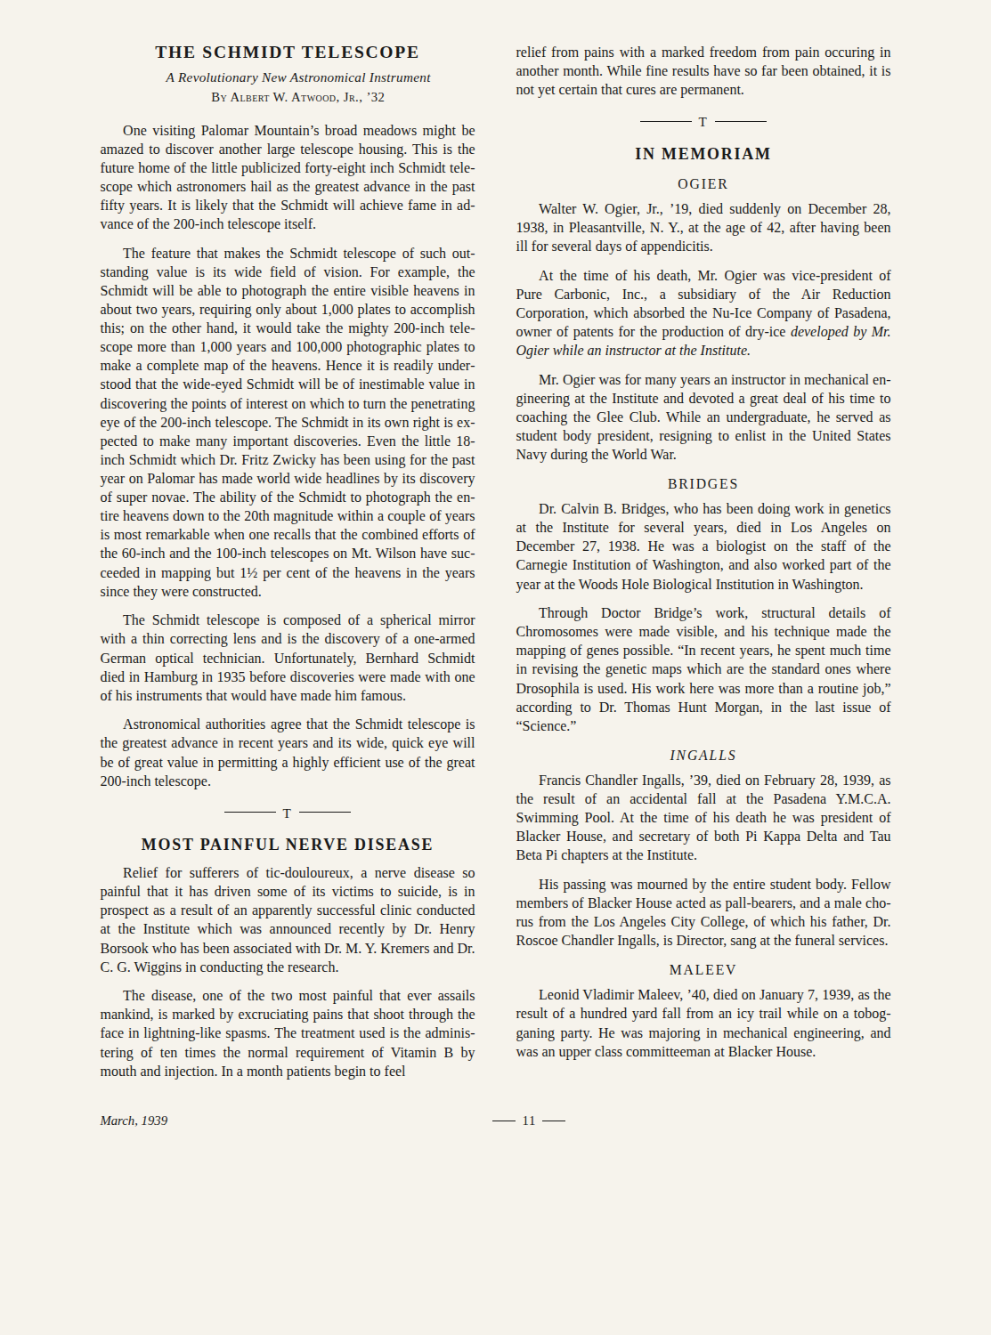The Schmidt Telescope
A Revolutionary New Astronomical Instrument
By Albert W. Atwood, Jr., ’32
One visiting Palomar Mountain’s broad meadows might be amazed to discover another large telescope housing. This is the future home of the little publicized forty-eight inch Schmidt telescope which astronomers hail as the greatest advance in the past fifty years. It is likely that the Schmidt will achieve fame in advance of the 200-inch telescope itself.
The feature that makes the Schmidt telescope of such outstanding value is its wide field of vision. For example, the Schmidt will be able to photograph the entire visible heavens in about two years, requiring only about 1,000 plates to accomplish this; on the other hand, it would take the mighty 200-inch telescope more than 1,000 years and 100,000 photographic plates to make a complete map of the heavens. Hence it is readily understood that the wide-eyed Schmidt will be of inestimable value in discovering the points of interest on which to turn the penetrating eye of the 200-inch telescope. The Schmidt in its own right is expected to make many important discoveries. Even the little 18-inch Schmidt which Dr. Fritz Zwicky has been using for the past year on Palomar has made world wide headlines by its discovery of super novae. The ability of the Schmidt to photograph the entire heavens down to the 20th magnitude within a couple of years is most remarkable when one recalls that the combined efforts of the 60-inch and the 100-inch telescopes on Mt. Wilson have succeeded in mapping but 1½ per cent of the heavens in the years since they were constructed.
The Schmidt telescope is composed of a spherical mirror with a thin correcting lens and is the discovery of a one-armed German optical technician. Unfortunately, Bernhard Schmidt died in Hamburg in 1935 before discoveries were made with one of his instruments that would have made him famous.
Astronomical authorities agree that the Schmidt telescope is the greatest advance in recent years and its wide, quick eye will be of great value in permitting a highly efficient use of the great 200-inch telescope.
T
Most Painful Nerve Disease
Relief for sufferers of tic-douloureux, a nerve disease so painful that it has driven some of its victims to suicide, is in prospect as a result of an apparently successful clinic conducted at the Institute which was announced recently by Dr. Henry Borsook who has been associated with Dr. M. Y. Kremers and Dr. C. G. Wiggins in conducting the research.
The disease, one of the two most painful that ever assails mankind, is marked by excruciating pains that shoot through the face in lightning-like spasms. The treatment used is the administering of ten times the normal requirement of Vitamin B by mouth and injection. In a month patients begin to feel
relief from pains with a marked freedom from pain occuring in another month. While fine results have so far been obtained, it is not yet certain that cures are permanent.
T
In Memoriam
Ogier
Walter W. Ogier, Jr., ’19, died suddenly on December 28, 1938, in Pleasantville, N. Y., at the age of 42, after having been ill for several days of appendicitis.
At the time of his death, Mr. Ogier was vice-president of Pure Carbonic, Inc., a subsidiary of the Air Reduction Corporation, which absorbed the Nu-Ice Company of Pasadena, owner of patents for the production of dry-ice developed by Mr. Ogier while an instructor at the Institute.
Mr. Ogier was for many years an instructor in mechanical engineering at the Institute and devoted a great deal of his time to coaching the Glee Club. While an undergraduate, he served as student body president, resigning to enlist in the United States Navy during the World War.
Bridges
Dr. Calvin B. Bridges, who has been doing work in genetics at the Institute for several years, died in Los Angeles on December 27, 1938. He was a biologist on the staff of the Carnegie Institution of Washington, and also worked part of the year at the Woods Hole Biological Institution in Washington.
Through Doctor Bridge’s work, structural details of Chromosomes were made visible, and his technique made the mapping of genes possible. “In recent years, he spent much time in revising the genetic maps which are the standard ones where Drosophila is used. His work here was more than a routine job,” according to Dr. Thomas Hunt Morgan, in the last issue of “Science.”
Ingalls
Francis Chandler Ingalls, ’39, died on February 28, 1939, as the result of an accidental fall at the Pasadena Y.M.C.A. Swimming Pool. At the time of his death he was president of Blacker House, and secretary of both Pi Kappa Delta and Tau Beta Pi chapters at the Institute.
His passing was mourned by the entire student body. Fellow members of Blacker House acted as pall-bearers, and a male chorus from the Los Angeles City College, of which his father, Dr. Roscoe Chandler Ingalls, is Director, sang at the funeral services.
Maleev
Leonid Vladimir Maleev, ’40, died on January 7, 1939, as the result of a hundred yard fall from an icy trail while on a tobogganing party. He was majoring in mechanical engineering, and was an upper class committeeman at Blacker House.
March, 1939
11